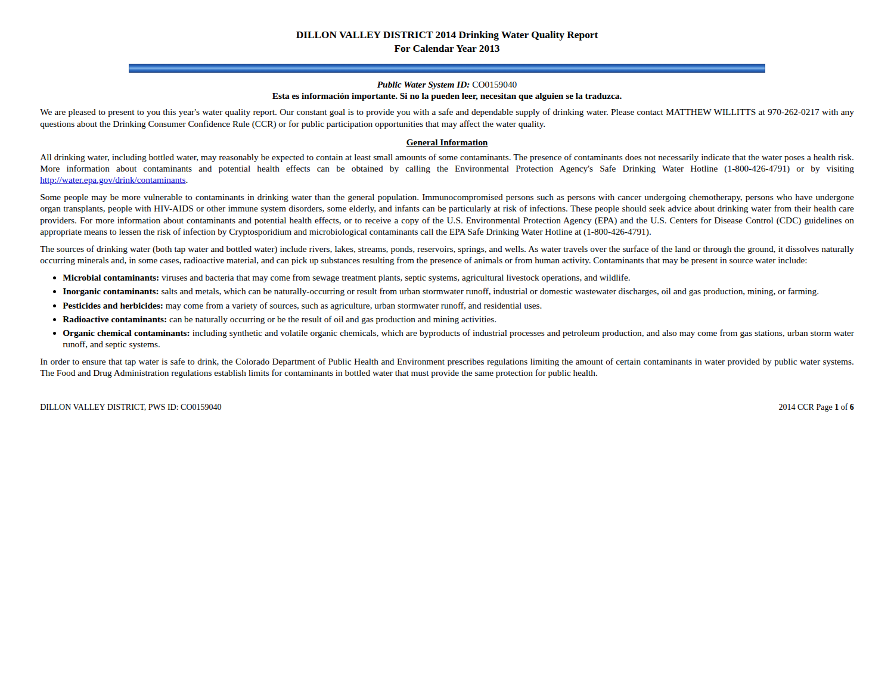DILLON VALLEY DISTRICT 2014 Drinking Water Quality Report
For Calendar Year 2013
Public Water System ID: CO0159040
Esta es información importante. Si no la pueden leer, necesitan que alguien se la traduzca.
We are pleased to present to you this year's water quality report. Our constant goal is to provide you with a safe and dependable supply of drinking water. Please contact MATTHEW WILLITTS at 970-262-0217 with any questions about the Drinking Consumer Confidence Rule (CCR) or for public participation opportunities that may affect the water quality.
General Information
All drinking water, including bottled water, may reasonably be expected to contain at least small amounts of some contaminants. The presence of contaminants does not necessarily indicate that the water poses a health risk. More information about contaminants and potential health effects can be obtained by calling the Environmental Protection Agency's Safe Drinking Water Hotline (1-800-426-4791) or by visiting http://water.epa.gov/drink/contaminants.
Some people may be more vulnerable to contaminants in drinking water than the general population. Immunocompromised persons such as persons with cancer undergoing chemotherapy, persons who have undergone organ transplants, people with HIV-AIDS or other immune system disorders, some elderly, and infants can be particularly at risk of infections. These people should seek advice about drinking water from their health care providers. For more information about contaminants and potential health effects, or to receive a copy of the U.S. Environmental Protection Agency (EPA) and the U.S. Centers for Disease Control (CDC) guidelines on appropriate means to lessen the risk of infection by Cryptosporidium and microbiological contaminants call the EPA Safe Drinking Water Hotline at (1-800-426-4791).
The sources of drinking water (both tap water and bottled water) include rivers, lakes, streams, ponds, reservoirs, springs, and wells. As water travels over the surface of the land or through the ground, it dissolves naturally occurring minerals and, in some cases, radioactive material, and can pick up substances resulting from the presence of animals or from human activity. Contaminants that may be present in source water include:
Microbial contaminants: viruses and bacteria that may come from sewage treatment plants, septic systems, agricultural livestock operations, and wildlife.
Inorganic contaminants: salts and metals, which can be naturally-occurring or result from urban stormwater runoff, industrial or domestic wastewater discharges, oil and gas production, mining, or farming.
Pesticides and herbicides: may come from a variety of sources, such as agriculture, urban stormwater runoff, and residential uses.
Radioactive contaminants: can be naturally occurring or be the result of oil and gas production and mining activities.
Organic chemical contaminants: including synthetic and volatile organic chemicals, which are byproducts of industrial processes and petroleum production, and also may come from gas stations, urban storm water runoff, and septic systems.
In order to ensure that tap water is safe to drink, the Colorado Department of Public Health and Environment prescribes regulations limiting the amount of certain contaminants in water provided by public water systems. The Food and Drug Administration regulations establish limits for contaminants in bottled water that must provide the same protection for public health.
DILLON VALLEY DISTRICT, PWS ID: CO0159040
2014 CCR Page 1 of 6